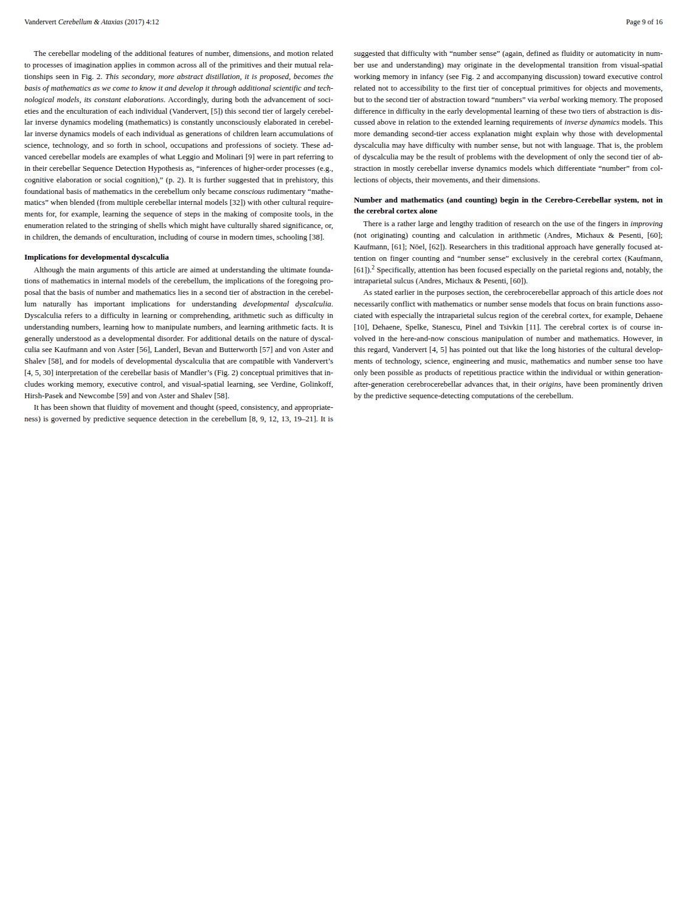Vandervert Cerebellum & Ataxias (2017) 4:12
Page 9 of 16
The cerebellar modeling of the additional features of number, dimensions, and motion related to processes of imagination applies in common across all of the primitives and their mutual relationships seen in Fig. 2. This secondary, more abstract distillation, it is proposed, becomes the basis of mathematics as we come to know it and develop it through additional scientific and technological models, its constant elaborations. Accordingly, during both the advancement of societies and the enculturation of each individual (Vandervert, [5]) this second tier of largely cerebellar inverse dynamics modeling (mathematics) is constantly unconsciously elaborated in cerebellar inverse dynamics models of each individual as generations of children learn accumulations of science, technology, and so forth in school, occupations and professions of society. These advanced cerebellar models are examples of what Leggio and Molinari [9] were in part referring to in their cerebellar Sequence Detection Hypothesis as, “inferences of higher-order processes (e.g., cognitive elaboration or social cognition),” (p. 2). It is further suggested that in prehistory, this foundational basis of mathematics in the cerebellum only became conscious rudimentary “mathematics” when blended (from multiple cerebellar internal models [32]) with other cultural requirements for, for example, learning the sequence of steps in the making of composite tools, in the enumeration related to the stringing of shells which might have culturally shared significance, or, in children, the demands of enculturation, including of course in modern times, schooling [38].
Implications for developmental dyscalculia
Although the main arguments of this article are aimed at understanding the ultimate foundations of mathematics in internal models of the cerebellum, the implications of the foregoing proposal that the basis of number and mathematics lies in a second tier of abstraction in the cerebellum naturally has important implications for understanding developmental dyscalculia. Dyscalculia refers to a difficulty in learning or comprehending, arithmetic such as difficulty in understanding numbers, learning how to manipulate numbers, and learning arithmetic facts. It is generally understood as a developmental disorder. For additional details on the nature of dyscalculia see Kaufmann and von Aster [56], Landerl, Bevan and Butterworth [57] and von Aster and Shalev [58], and for models of developmental dyscalculia that are compatible with Vandervert’s [4, 5, 30] interpretation of the cerebellar basis of Mandler’s (Fig. 2) conceptual primitives that includes working memory, executive control, and visual-spatial learning, see Verdine, Golinkoff, Hirsh-Pasek and Newcombe [59] and von Aster and Shalev [58].
It has been shown that fluidity of movement and thought (speed, consistency, and appropriateness) is governed by predictive sequence detection in the cerebellum [8, 9, 12, 13, 19–21]. It is suggested that difficulty with “number sense” (again, defined as fluidity or automaticity in number use and understanding) may originate in the developmental transition from visual-spatial working memory in infancy (see Fig. 2 and accompanying discussion) toward executive control related not to accessibility to the first tier of conceptual primitives for objects and movements, but to the second tier of abstraction toward “numbers” via verbal working memory. The proposed difference in difficulty in the early developmental learning of these two tiers of abstraction is discussed above in relation to the extended learning requirements of inverse dynamics models. This more demanding second-tier access explanation might explain why those with developmental dyscalculia may have difficulty with number sense, but not with language. That is, the problem of dyscalculia may be the result of problems with the development of only the second tier of abstraction in mostly cerebellar inverse dynamics models which differentiate “number” from collections of objects, their movements, and their dimensions.
Number and mathematics (and counting) begin in the Cerebro-Cerebellar system, not in the cerebral cortex alone
There is a rather large and lengthy tradition of research on the use of the fingers in improving (not originating) counting and calculation in arithmetic (Andres, Michaux & Pesenti, [60]; Kaufmann, [61]; Nöel, [62]). Researchers in this traditional approach have generally focused attention on finger counting and “number sense” exclusively in the cerebral cortex (Kaufmann, [61]).2 Specifically, attention has been focused especially on the parietal regions and, notably, the intraparietal sulcus (Andres, Michaux & Pesenti, [60]).
As stated earlier in the purposes section, the cerebrocerebellar approach of this article does not necessarily conflict with mathematics or number sense models that focus on brain functions associated with especially the intraparietal sulcus region of the cerebral cortex, for example, Dehaene [10], Dehaene, Spelke, Stanescu, Pinel and Tsivkin [11]. The cerebral cortex is of course involved in the here-and-now conscious manipulation of number and mathematics. However, in this regard, Vandervert [4, 5] has pointed out that like the long histories of the cultural developments of technology, science, engineering and music, mathematics and number sense too have only been possible as products of repetitious practice within the individual or within generation-after-generation cerebrocerebellar advances that, in their origins, have been prominently driven by the predictive sequence-detecting computations of the cerebellum.